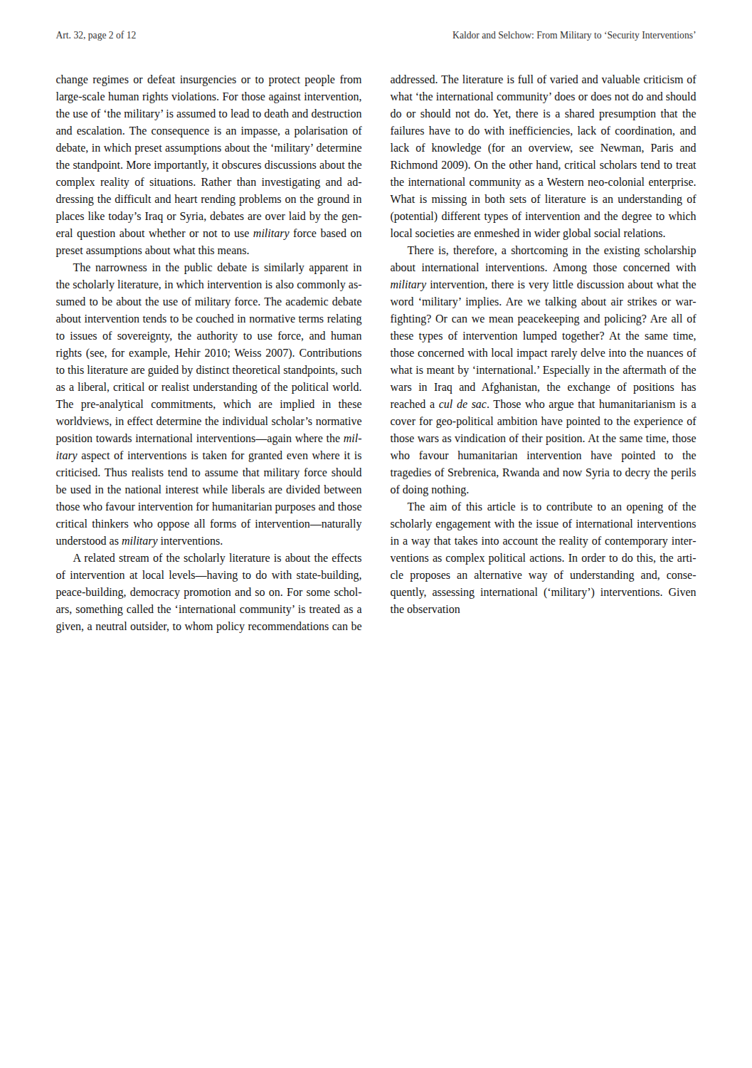Art. 32, page 2 of 12 Kaldor and Selchow: From Military to ‘Security Interventions’
change regimes or defeat insurgencies or to protect people from large-scale human rights violations. For those against intervention, the use of ‘the military’ is assumed to lead to death and destruction and escalation. The consequence is an impasse, a polarisation of debate, in which preset assumptions about the ‘military’ determine the standpoint. More importantly, it obscures discussions about the complex reality of situations. Rather than investigating and addressing the difficult and heart rending problems on the ground in places like today’s Iraq or Syria, debates are over laid by the general question about whether or not to use military force based on preset assumptions about what this means.
The narrowness in the public debate is similarly apparent in the scholarly literature, in which intervention is also commonly assumed to be about the use of military force. The academic debate about intervention tends to be couched in normative terms relating to issues of sovereignty, the authority to use force, and human rights (see, for example, Hehir 2010; Weiss 2007). Contributions to this literature are guided by distinct theoretical standpoints, such as a liberal, critical or realist understanding of the political world. The pre-analytical commitments, which are implied in these worldviews, in effect determine the individual scholar’s normative position towards international interventions—again where the military aspect of interventions is taken for granted even where it is criticised. Thus realists tend to assume that military force should be used in the national interest while liberals are divided between those who favour intervention for humanitarian purposes and those critical thinkers who oppose all forms of intervention—naturally understood as military interventions.
A related stream of the scholarly literature is about the effects of intervention at local levels—having to do with state-building, peace-building, democracy promotion and so on. For some scholars, something called the ‘international community’ is treated as a given, a neutral outsider, to whom policy recommendations can be addressed. The literature is full of varied and valuable criticism of what ‘the international community’ does or does not do and should do or should not do. Yet, there is a shared presumption that the failures have to do with inefficiencies, lack of coordination, and lack of knowledge (for an overview, see Newman, Paris and Richmond 2009). On the other hand, critical scholars tend to treat the international community as a Western neo-colonial enterprise. What is missing in both sets of literature is an understanding of (potential) different types of intervention and the degree to which local societies are enmeshed in wider global social relations.
There is, therefore, a shortcoming in the existing scholarship about international interventions. Among those concerned with military intervention, there is very little discussion about what the word ‘military’ implies. Are we talking about air strikes or war-fighting? Or can we mean peacekeeping and policing? Are all of these types of intervention lumped together? At the same time, those concerned with local impact rarely delve into the nuances of what is meant by ‘international.’ Especially in the aftermath of the wars in Iraq and Afghanistan, the exchange of positions has reached a cul de sac. Those who argue that humanitarianism is a cover for geo-political ambition have pointed to the experience of those wars as vindication of their position. At the same time, those who favour humanitarian intervention have pointed to the tragedies of Srebrenica, Rwanda and now Syria to decry the perils of doing nothing.
The aim of this article is to contribute to an opening of the scholarly engagement with the issue of international interventions in a way that takes into account the reality of contemporary interventions as complex political actions. In order to do this, the article proposes an alternative way of understanding and, consequently, assessing international (‘military’) interventions. Given the observation